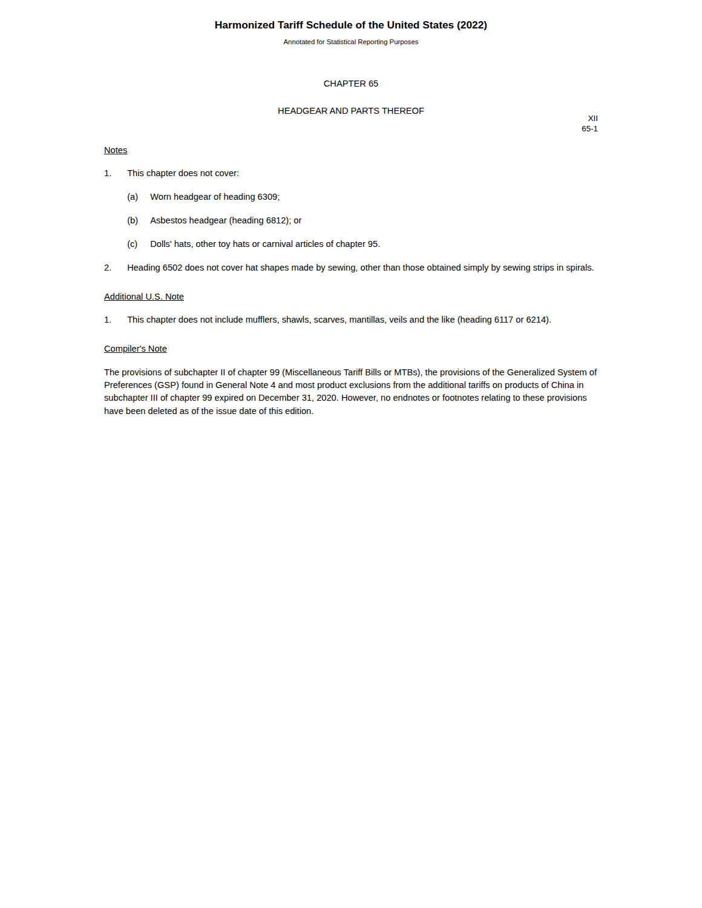Harmonized Tariff Schedule of the United States (2022)
Annotated for Statistical Reporting Purposes
CHAPTER 65
HEADGEAR AND PARTS THEREOF
XII
65-1
Notes
1. This chapter does not cover:
(a) Worn headgear of heading 6309;
(b) Asbestos headgear (heading 6812); or
(c) Dolls' hats, other toy hats or carnival articles of chapter 95.
2. Heading 6502 does not cover hat shapes made by sewing, other than those obtained simply by sewing strips in spirals.
Additional U.S. Note
1. This chapter does not include mufflers, shawls, scarves, mantillas, veils and the like (heading 6117 or 6214).
Compiler's Note
The provisions of subchapter II of chapter 99 (Miscellaneous Tariff Bills or MTBs), the provisions of the Generalized System of Preferences (GSP) found in General Note 4 and most product exclusions from the additional tariffs on products of China in subchapter III of chapter 99 expired on December 31, 2020. However, no endnotes or footnotes relating to these provisions have been deleted as of the issue date of this edition.